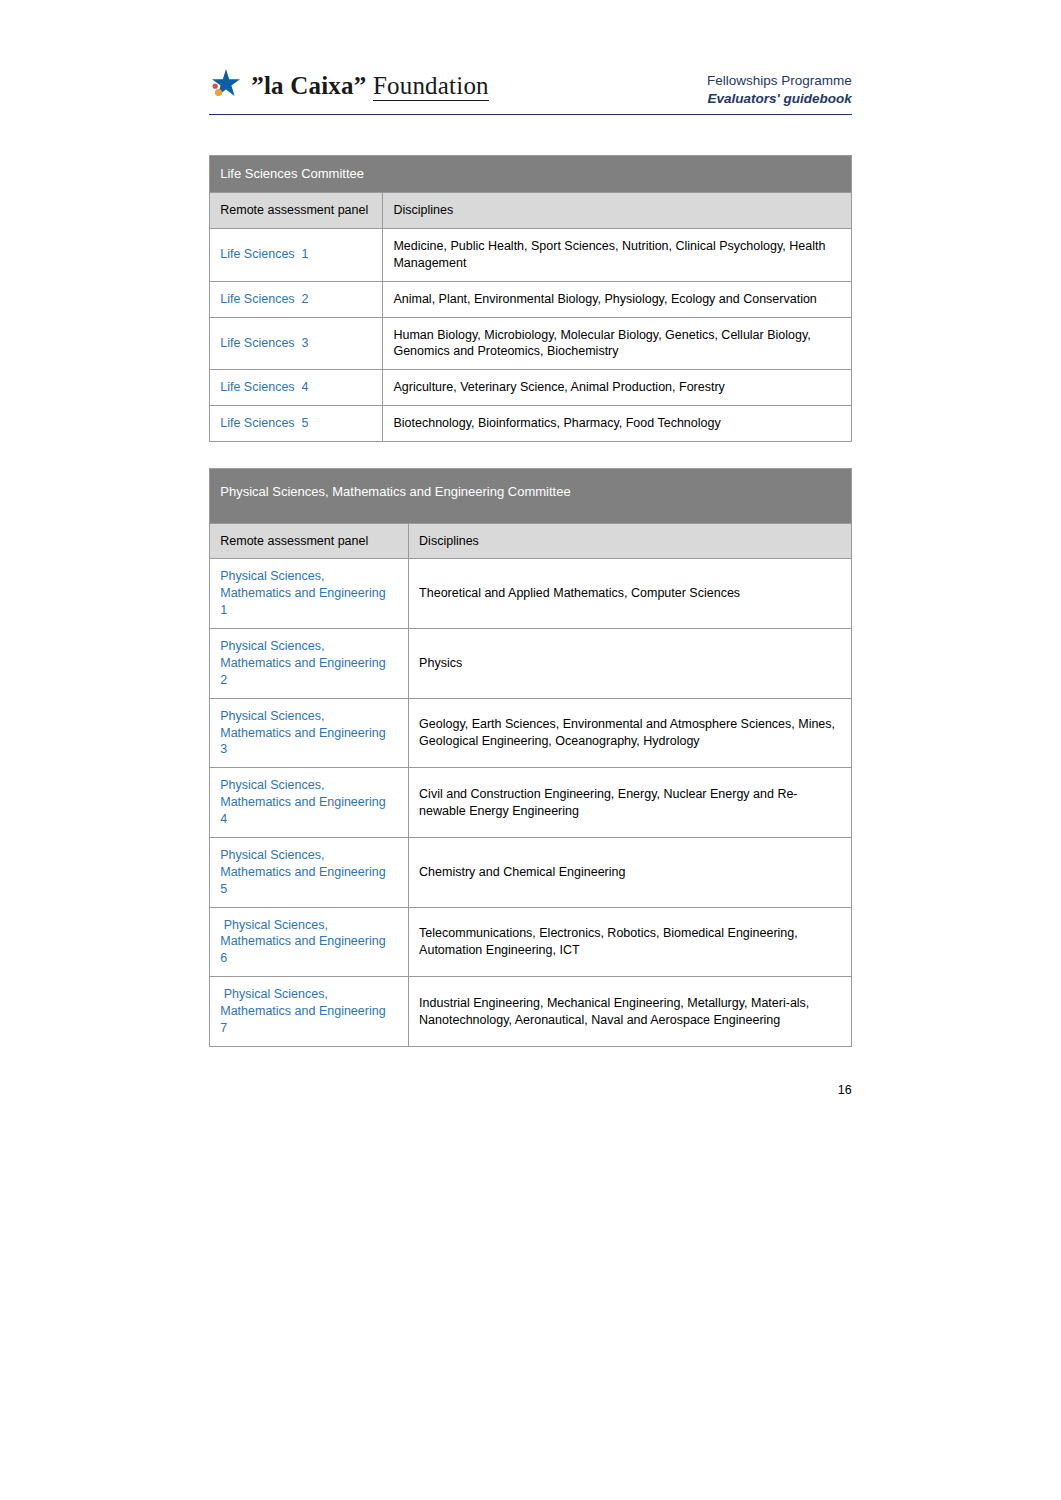”la Caixa” Foundation
Fellowships Programme
Evaluators' guidebook
| Life Sciences Committee |
| Remote assessment panel | Disciplines |
| Life Sciences 1 | Medicine, Public Health, Sport Sciences, Nutrition, Clinical Psychology, Health Management |
| Life Sciences 2 | Animal, Plant, Environmental Biology, Physiology, Ecology and Conservation |
| Life Sciences 3 | Human Biology, Microbiology, Molecular Biology, Genetics, Cellular Biology, Genomics and Proteomics, Biochemistry |
| Life Sciences 4 | Agriculture, Veterinary Science, Animal Production, Forestry |
| Life Sciences 5 | Biotechnology, Bioinformatics, Pharmacy, Food Technology |
| Physical Sciences, Mathematics and Engineering Committee |
| Remote assessment panel | Disciplines |
| Physical Sciences, Mathematics and Engineering 1 | Theoretical and Applied Mathematics, Computer Sciences |
| Physical Sciences, Mathematics and Engineering 2 | Physics |
| Physical Sciences, Mathematics and Engineering 3 | Geology, Earth Sciences, Environmental and Atmosphere Sciences, Mines, Geological Engineering, Oceanography, Hydrology |
| Physical Sciences, Mathematics and Engineering 4 | Civil and Construction Engineering, Energy, Nuclear Energy and Re-newable Energy Engineering |
| Physical Sciences, Mathematics and Engineering 5 | Chemistry and Chemical Engineering |
| Physical Sciences, Mathematics and Engineering 6 | Telecommunications, Electronics, Robotics, Biomedical Engineering, Automation Engineering, ICT |
| Physical Sciences, Mathematics and Engineering 7 | Industrial Engineering, Mechanical Engineering, Metallurgy, Materi-als, Nanotechnology, Aeronautical, Naval and Aerospace Engineering |
16